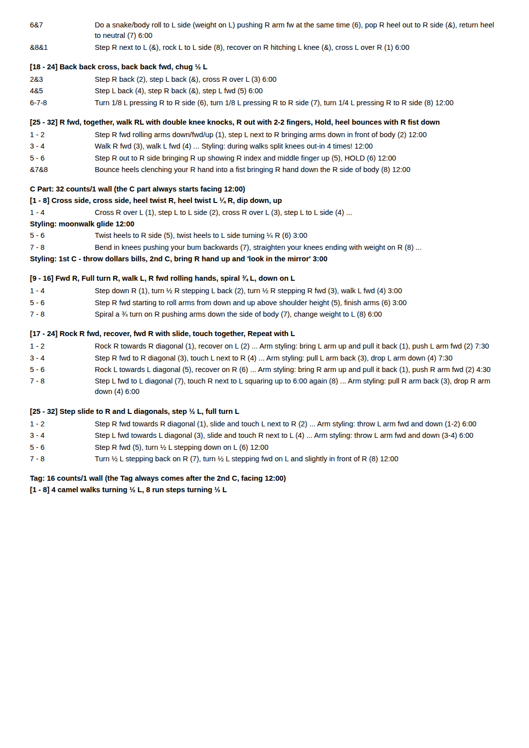6&7
Do a snake/body roll to L side (weight on L) pushing R arm fw at the same time (6), pop R heel out to R side (&), return heel to neutral (7) 6:00
&8&1
Step R next to L (&), rock L to L side (8), recover on R hitching L knee (&), cross L over R (1) 6:00
[18 - 24] Back back cross, back back fwd, chug ½ L
2&3
Step R back (2), step L back (&), cross R over L (3) 6:00
4&5
Step L back (4), step R back (&), step L fwd (5) 6:00
6-7-8
Turn 1/8 L pressing R to R side (6), turn 1/8 L pressing R to R side (7), turn 1/4 L pressing R to R side (8) 12:00
[25 - 32] R fwd, together, walk RL with double knee knocks, R out with 2-2 fingers, Hold, heel bounces with R fist down
1 - 2
Step R fwd rolling arms down/fwd/up (1), step L next to R bringing arms down in front of body (2) 12:00
3 - 4
Walk R fwd (3), walk L fwd (4) ... Styling: during walks split knees out-in 4 times! 12:00
5 - 6
Step R out to R side bringing R up showing R index and middle finger up (5), HOLD (6) 12:00
&7&8
Bounce heels clenching your R hand into a fist bringing R hand down the R side of body (8) 12:00
C Part: 32 counts/1 wall (the C part always starts facing 12:00)
[1 - 8] Cross side, cross side, heel twist R, heel twist L ¼ R, dip down, up
1 - 4
Cross R over L (1), step L to L side (2), cross R over L (3), step L to L side (4) ...
Styling: moonwalk glide 12:00
5 - 6
Twist heels to R side (5), twist heels to L side turning ¼ R (6) 3:00
7 - 8
Bend in knees pushing your bum backwards (7), straighten your knees ending with weight on R (8) ...
Styling: 1st C - throw dollars bills, 2nd C, bring R hand up and 'look in the mirror' 3:00
[9 - 16] Fwd R, Full turn R, walk L, R fwd rolling hands, spiral ¾ L, down on L
1 - 4
Step down R (1), turn ½ R stepping L back (2), turn ½ R stepping R fwd (3), walk L fwd (4) 3:00
5 - 6
Step R fwd starting to roll arms from down and up above shoulder height (5), finish arms (6) 3:00
7 - 8
Spiral a ¾ turn on R pushing arms down the side of body (7), change weight to L (8) 6:00
[17 - 24] Rock R fwd, recover, fwd R with slide, touch together, Repeat with L
1 - 2
Rock R towards R diagonal (1), recover on L (2) ... Arm styling: bring L arm up and pull it back (1), push L arm fwd (2) 7:30
3 - 4
Step R fwd to R diagonal (3), touch L next to R (4) ... Arm styling: pull L arm back (3), drop L arm down (4) 7:30
5 - 6
Rock L towards L diagonal (5), recover on R (6) ... Arm styling: bring R arm up and pull it back (1), push R arm fwd (2) 4:30
7 - 8
Step L fwd to L diagonal (7), touch R next to L squaring up to 6:00 again (8) ... Arm styling: pull R arm back (3), drop R arm down (4) 6:00
[25 - 32] Step slide to R and L diagonals, step ½ L, full turn L
1 - 2
Step R fwd towards R diagonal (1), slide and touch L next to R (2) ... Arm styling: throw L arm fwd and down (1-2) 6:00
3 - 4
Step L fwd towards L diagonal (3), slide and touch R next to L (4) ... Arm styling: throw L arm fwd and down (3-4) 6:00
5 - 6
Step R fwd (5), turn ½ L stepping down on L (6) 12:00
7 - 8
Turn ½ L stepping back on R (7), turn ½ L stepping fwd on L and slightly in front of R (8) 12:00
Tag: 16 counts/1 wall (the Tag always comes after the 2nd C, facing 12:00)
[1 - 8] 4 camel walks turning ½ L, 8 run steps turning ½ L